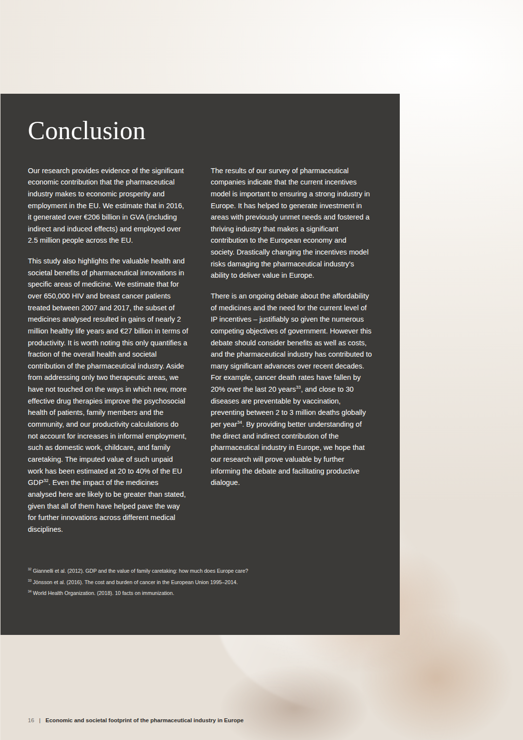Conclusion
Our research provides evidence of the significant economic contribution that the pharmaceutical industry makes to economic prosperity and employment in the EU. We estimate that in 2016, it generated over €206 billion in GVA (including indirect and induced effects) and employed over 2.5 million people across the EU.
This study also highlights the valuable health and societal benefits of pharmaceutical innovations in specific areas of medicine. We estimate that for over 650,000 HIV and breast cancer patients treated between 2007 and 2017, the subset of medicines analysed resulted in gains of nearly 2 million healthy life years and €27 billion in terms of productivity. It is worth noting this only quantifies a fraction of the overall health and societal contribution of the pharmaceutical industry. Aside from addressing only two therapeutic areas, we have not touched on the ways in which new, more effective drug therapies improve the psychosocial health of patients, family members and the community, and our productivity calculations do not account for increases in informal employment, such as domestic work, childcare, and family caretaking. The imputed value of such unpaid work has been estimated at 20 to 40% of the EU GDP32. Even the impact of the medicines analysed here are likely to be greater than stated, given that all of them have helped pave the way for further innovations across different medical disciplines.
The results of our survey of pharmaceutical companies indicate that the current incentives model is important to ensuring a strong industry in Europe. It has helped to generate investment in areas with previously unmet needs and fostered a thriving industry that makes a significant contribution to the European economy and society. Drastically changing the incentives model risks damaging the pharmaceutical industry's ability to deliver value in Europe.
There is an ongoing debate about the affordability of medicines and the need for the current level of IP incentives – justifiably so given the numerous competing objectives of government. However this debate should consider benefits as well as costs, and the pharmaceutical industry has contributed to many significant advances over recent decades. For example, cancer death rates have fallen by 20% over the last 20 years33, and close to 30 diseases are preventable by vaccination, preventing between 2 to 3 million deaths globally per year34. By providing better understanding of the direct and indirect contribution of the pharmaceutical industry in Europe, we hope that our research will prove valuable by further informing the debate and facilitating productive dialogue.
32 Giannelli et al. (2012). GDP and the value of family caretaking: how much does Europe care?
33 Jönsson et al. (2016). The cost and burden of cancer in the European Union 1995–2014.
34 World Health Organization. (2018). 10 facts on immunization.
16|Economic and societal footprint of the pharmaceutical industry in Europe